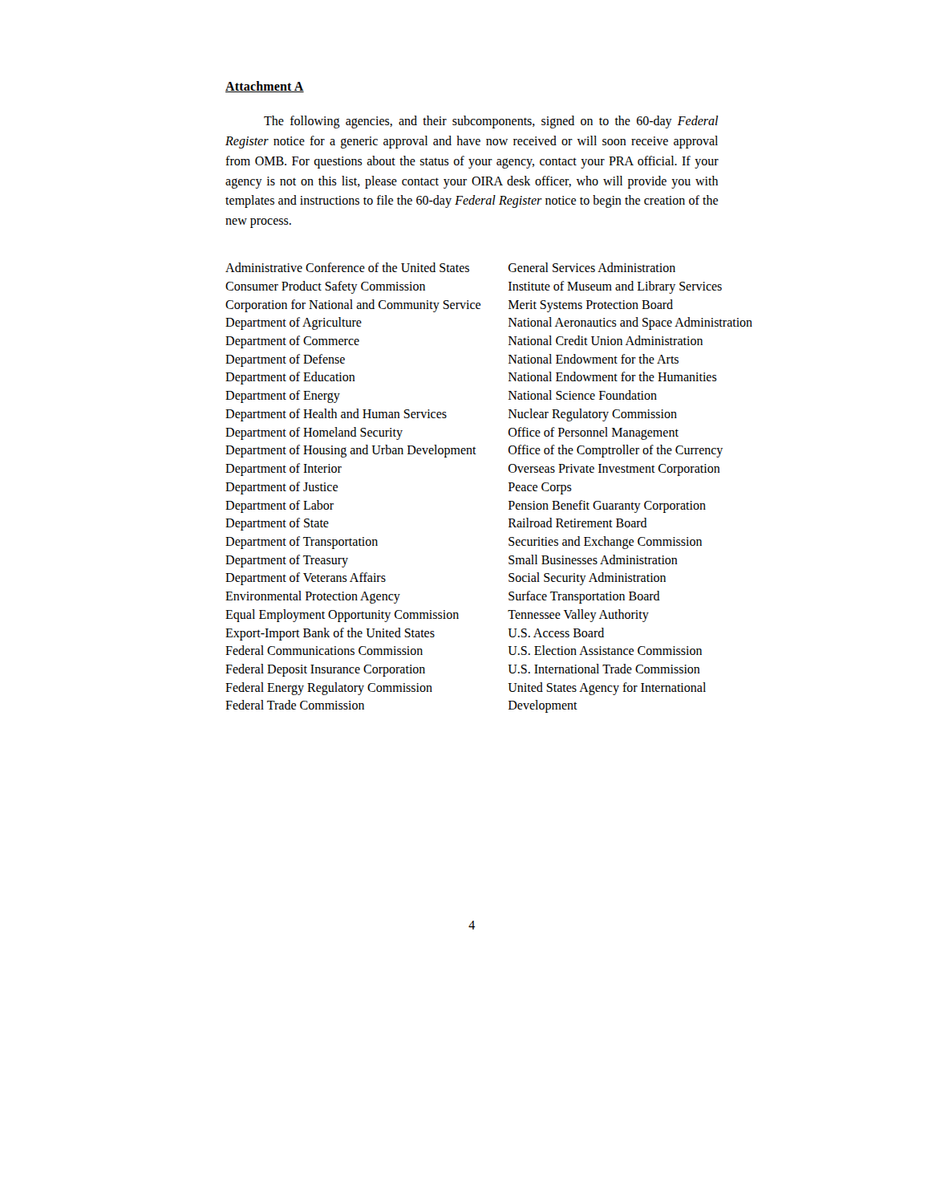Attachment A
The following agencies, and their subcomponents, signed on to the 60-day Federal Register notice for a generic approval and have now received or will soon receive approval from OMB. For questions about the status of your agency, contact your PRA official. If your agency is not on this list, please contact your OIRA desk officer, who will provide you with templates and instructions to file the 60-day Federal Register notice to begin the creation of the new process.
Administrative Conference of the United States
Consumer Product Safety Commission
Corporation for National and Community Service
Department of Agriculture
Department of Commerce
Department of Defense
Department of Education
Department of Energy
Department of Health and Human Services
Department of Homeland Security
Department of Housing and Urban Development
Department of Interior
Department of Justice
Department of Labor
Department of State
Department of Transportation
Department of Treasury
Department of Veterans Affairs
Environmental Protection Agency
Equal Employment Opportunity Commission
Export-Import Bank of the United States
Federal Communications Commission
Federal Deposit Insurance Corporation
Federal Energy Regulatory Commission
Federal Trade Commission
General Services Administration
Institute of Museum and Library Services
Merit Systems Protection Board
National Aeronautics and Space Administration
National Credit Union Administration
National Endowment for the Arts
National Endowment for the Humanities
National Science Foundation
Nuclear Regulatory Commission
Office of Personnel Management
Office of the Comptroller of the Currency
Overseas Private Investment Corporation
Peace Corps
Pension Benefit Guaranty Corporation
Railroad Retirement Board
Securities and Exchange Commission
Small Businesses Administration
Social Security Administration
Surface Transportation Board
Tennessee Valley Authority
U.S. Access Board
U.S. Election Assistance Commission
U.S. International Trade Commission
United States Agency for International Development
4